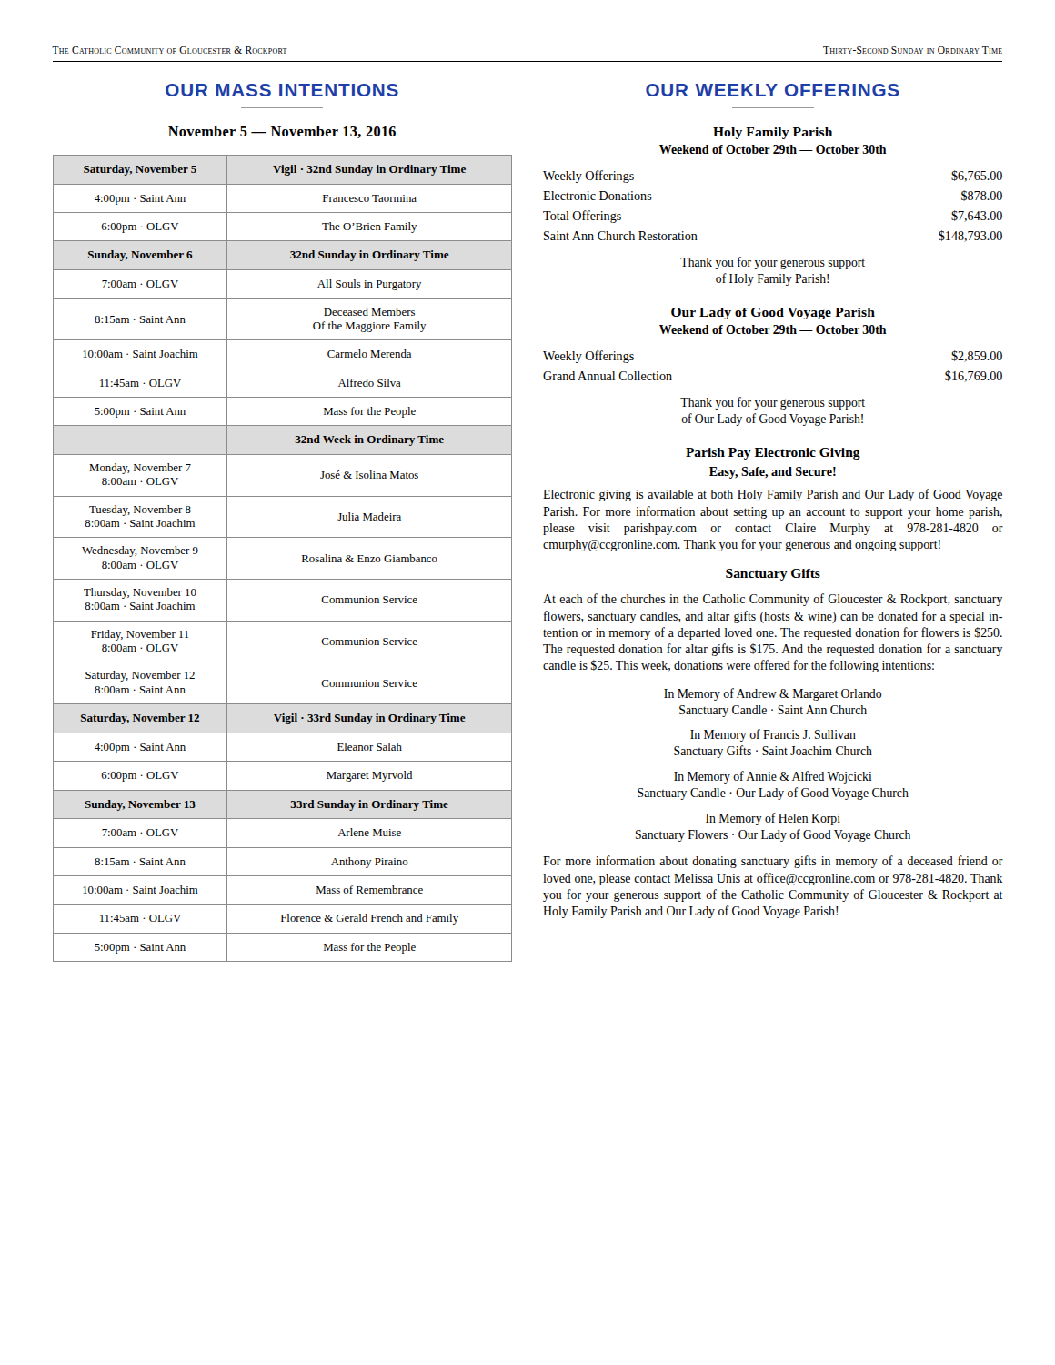The Catholic Community of Gloucester & Rockport
Thirty-Second Sunday in Ordinary Time
Our Mass Intentions
November 5 — November 13, 2016
| Saturday, November 5 | Vigil · 32nd Sunday in Ordinary Time |
| 4:00pm · Saint Ann | Francesco Taormina |
| 6:00pm · OLGV | The O’Brien Family |
| Sunday, November 6 | 32nd Sunday in Ordinary Time |
| 7:00am · OLGV | All Souls in Purgatory |
| 8:15am · Saint Ann | Deceased Members Of the Maggiore Family |
| 10:00am · Saint Joachim | Carmelo Merenda |
| 11:45am · OLGV | Alfredo Silva |
| 5:00pm · Saint Ann | Mass for the People |
| | 32nd Week in Ordinary Time |
| Monday, November 7 8:00am · OLGV | José & Isolina Matos |
| Tuesday, November 8 8:00am · Saint Joachim | Julia Madeira |
| Wednesday, November 9 8:00am · OLGV | Rosalina & Enzo Giambanco |
| Thursday, November 10 8:00am · Saint Joachim | Communion Service |
| Friday, November 11 8:00am · OLGV | Communion Service |
| Saturday, November 12 8:00am · Saint Ann | Communion Service |
| Saturday, November 12 | Vigil · 33rd Sunday in Ordinary Time |
| 4:00pm · Saint Ann | Eleanor Salah |
| 6:00pm · OLGV | Margaret Myrvold |
| Sunday, November 13 | 33rd Sunday in Ordinary Time |
| 7:00am · OLGV | Arlene Muise |
| 8:15am · Saint Ann | Anthony Piraino |
| 10:00am · Saint Joachim | Mass of Remembrance |
| 11:45am · OLGV | Florence & Gerald French and Family |
| 5:00pm · Saint Ann | Mass for the People |
Our Weekly Offerings
Holy Family Parish
Weekend of October 29th — October 30th
Weekly Offerings$6,765.00
Electronic Donations$878.00
Total Offerings$7,643.00
Saint Ann Church Restoration$148,793.00
Thank you for your generous support
of Holy Family Parish!
Our Lady of Good Voyage Parish
Weekend of October 29th — October 30th
Weekly Offerings$2,859.00
Grand Annual Collection$16,769.00
Thank you for your generous support
of Our Lady of Good Voyage Parish!
Parish Pay Electronic Giving
Easy, Safe, and Secure!
Electronic giving is available at both Holy Family Parish and Our Lady of Good Voyage Parish. For more information about setting up an account to support your home parish, please visit parishpay.com or contact Claire Murphy at 978-281-4820 or cmurphy@ccgronline.com. Thank you for your generous and ongoing support!
Sanctuary Gifts
At each of the churches in the Catholic Community of Gloucester & Rockport, sanctuary flowers, sanctuary candles, and altar gifts (hosts & wine) can be donated for a special intention or in memory of a departed loved one. The requested donation for flowers is $250. The requested donation for altar gifts is $175. And the requested donation for a sanctuary candle is $25. This week, donations were offered for the following intentions:
In Memory of Andrew & Margaret Orlando
Sanctuary Candle · Saint Ann Church
In Memory of Francis J. Sullivan
Sanctuary Gifts · Saint Joachim Church
In Memory of Annie & Alfred Wojcicki
Sanctuary Candle · Our Lady of Good Voyage Church
In Memory of Helen Korpi
Sanctuary Flowers · Our Lady of Good Voyage Church
For more information about donating sanctuary gifts in memory of a deceased friend or loved one, please contact Melissa Unis at office@ccgronline.com or 978-281-4820. Thank you for your generous support of the Catholic Community of Gloucester & Rockport at Holy Family Parish and Our Lady of Good Voyage Parish!